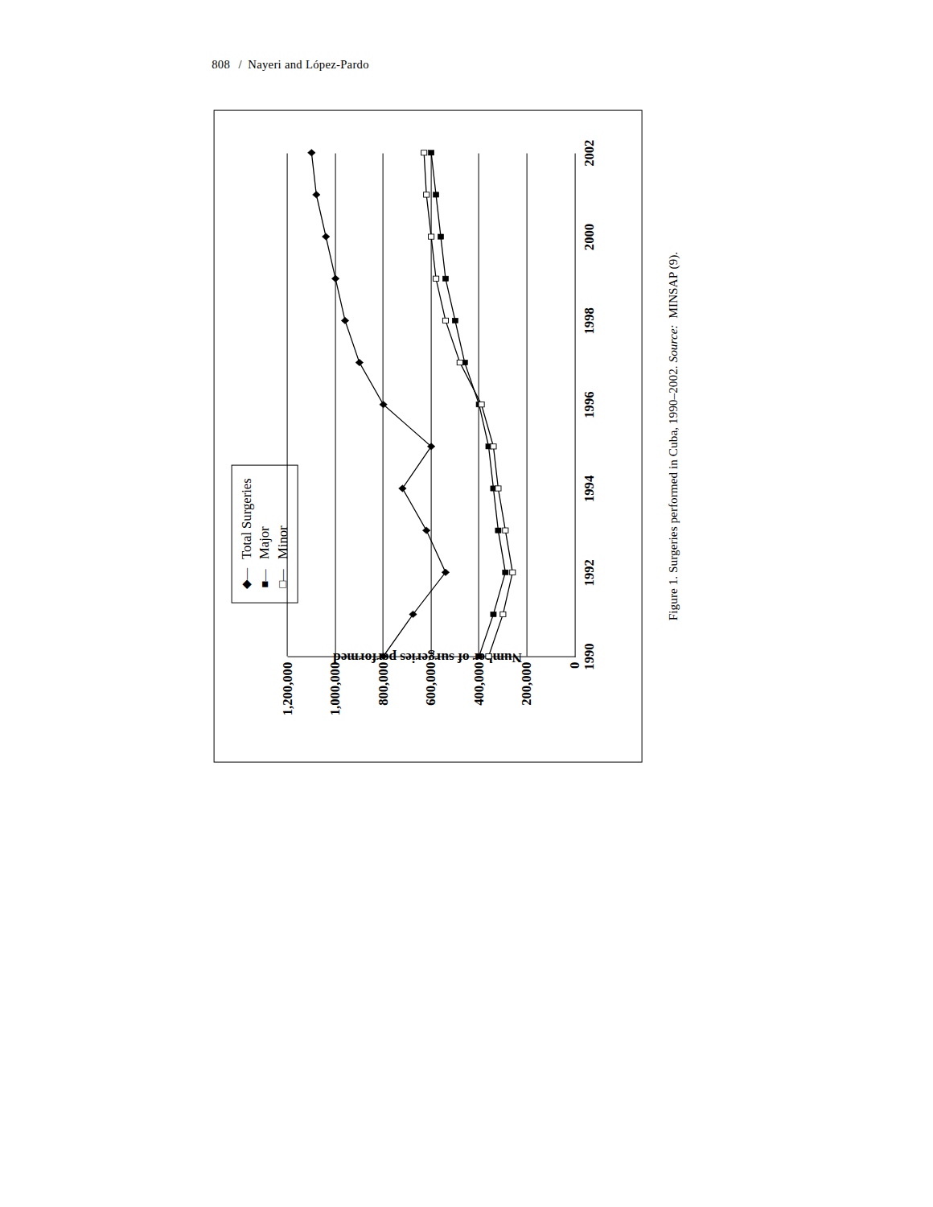808/Nayeri and López-Pardo
Number of surgeries performed
◆—Total Surgeries
■—Major
□—Minor
0 200,000 400,000 600,000 800,000 1,000,000 1,200,000 1990 1992 1994 1996 1998 2000 2002
Figure 1. Surgeries performed in Cuba, 1990–2002. Source: MINSAP (9).